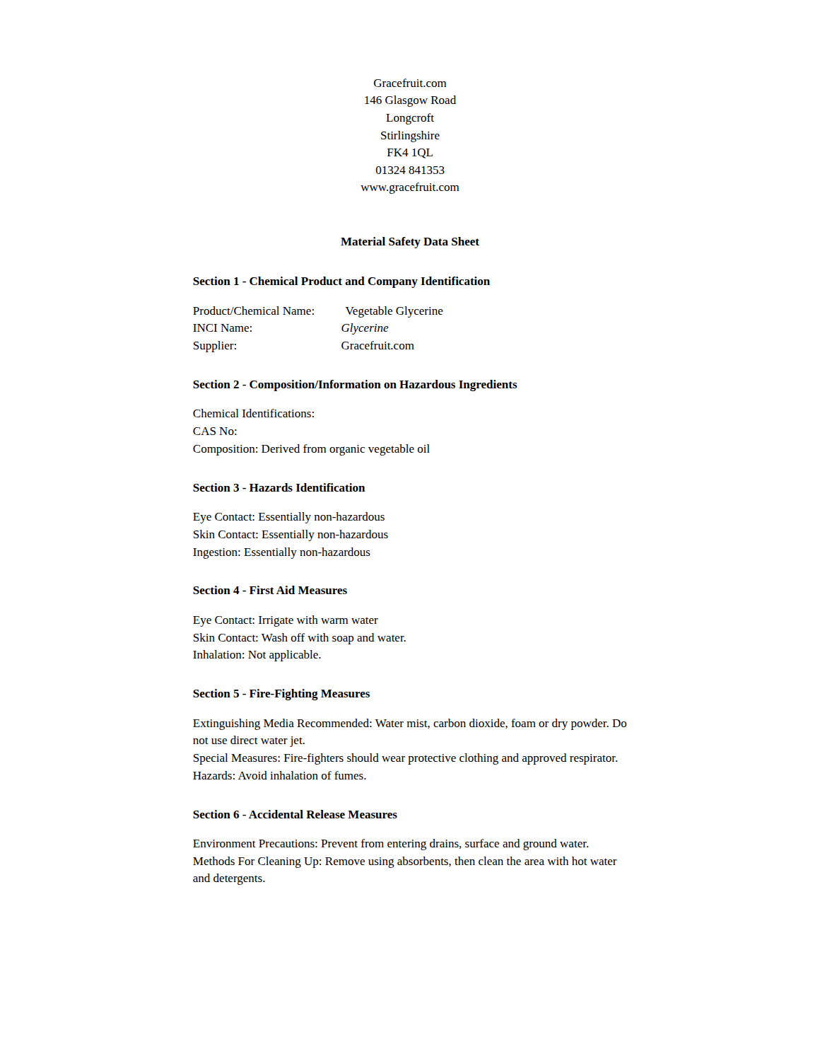Gracefruit.com
146 Glasgow Road
Longcroft
Stirlingshire
FK4 1QL
01324 841353
www.gracefruit.com
Material Safety Data Sheet
Section 1 - Chemical Product and Company Identification
| Product/Chemical Name: | Vegetable Glycerine |
| INCI Name: | Glycerine |
| Supplier: | Gracefruit.com |
Section 2 - Composition/Information on Hazardous Ingredients
Chemical Identifications:
CAS No:
Composition: Derived from organic vegetable oil
Section 3 - Hazards Identification
Eye Contact: Essentially non-hazardous
Skin Contact: Essentially non-hazardous
Ingestion: Essentially non-hazardous
Section 4 - First Aid Measures
Eye Contact: Irrigate with warm water
Skin Contact: Wash off with soap and water.
Inhalation: Not applicable.
Section 5 - Fire-Fighting Measures
Extinguishing Media Recommended: Water mist, carbon dioxide, foam or dry powder. Do not use direct water jet.
Special Measures: Fire-fighters should wear protective clothing and approved respirator.
Hazards: Avoid inhalation of fumes.
Section 6 - Accidental Release Measures
Environment Precautions: Prevent from entering drains, surface and ground water.
Methods For Cleaning Up: Remove using absorbents, then clean the area with hot water and detergents.